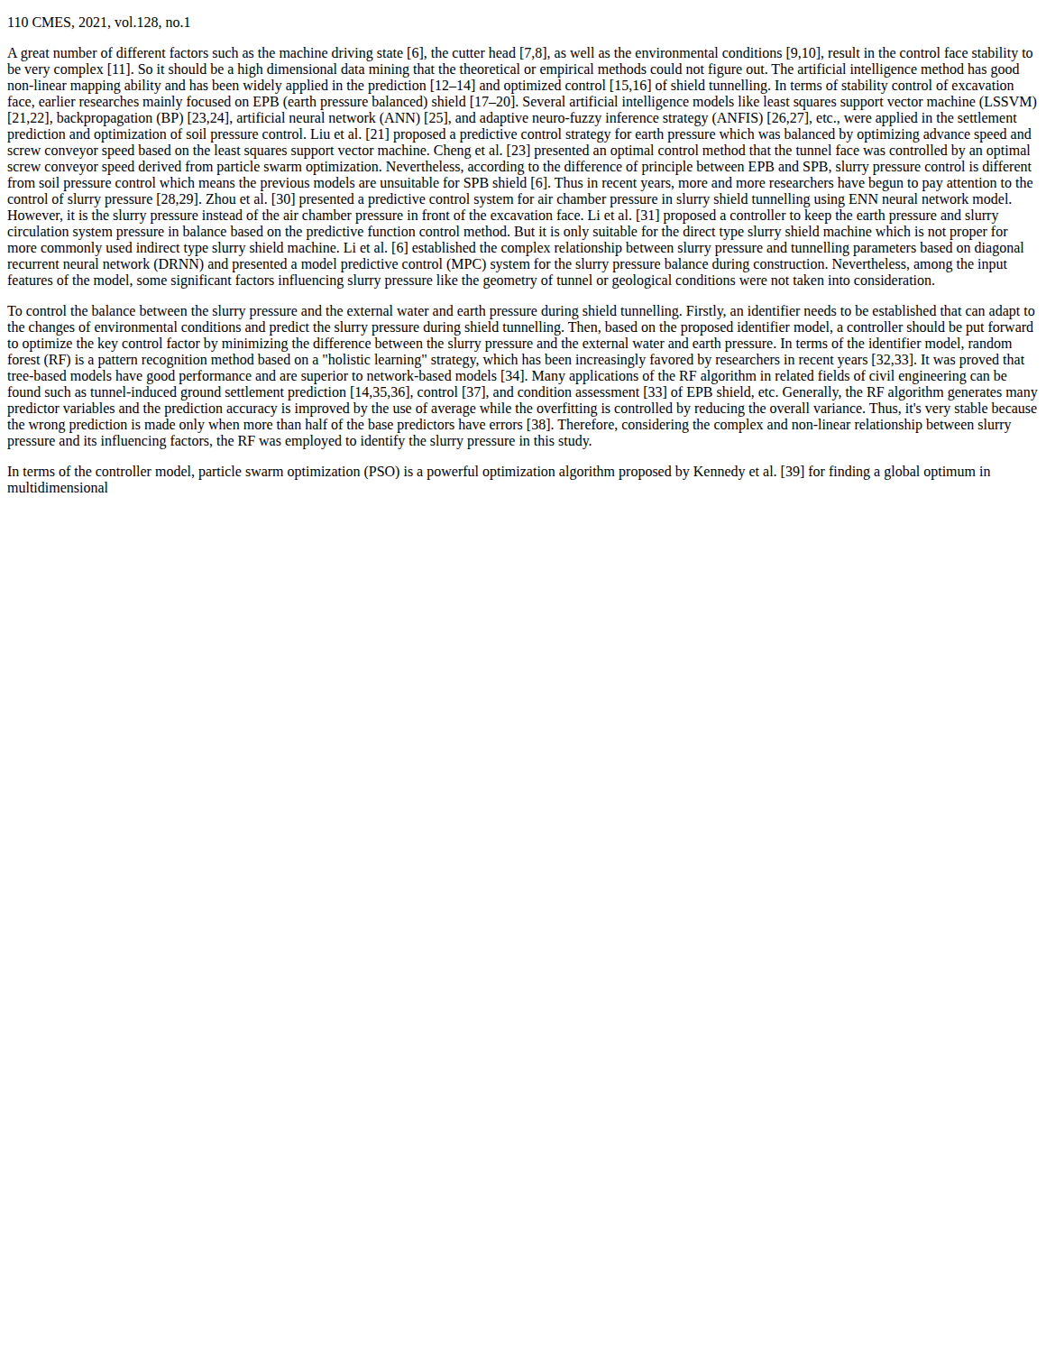110 CMES, 2021, vol.128, no.1
A great number of different factors such as the machine driving state [6], the cutter head [7,8], as well as the environmental conditions [9,10], result in the control face stability to be very complex [11]. So it should be a high dimensional data mining that the theoretical or empirical methods could not figure out. The artificial intelligence method has good non-linear mapping ability and has been widely applied in the prediction [12–14] and optimized control [15,16] of shield tunnelling. In terms of stability control of excavation face, earlier researches mainly focused on EPB (earth pressure balanced) shield [17–20]. Several artificial intelligence models like least squares support vector machine (LSSVM) [21,22], backpropagation (BP) [23,24], artificial neural network (ANN) [25], and adaptive neuro-fuzzy inference strategy (ANFIS) [26,27], etc., were applied in the settlement prediction and optimization of soil pressure control. Liu et al. [21] proposed a predictive control strategy for earth pressure which was balanced by optimizing advance speed and screw conveyor speed based on the least squares support vector machine. Cheng et al. [23] presented an optimal control method that the tunnel face was controlled by an optimal screw conveyor speed derived from particle swarm optimization. Nevertheless, according to the difference of principle between EPB and SPB, slurry pressure control is different from soil pressure control which means the previous models are unsuitable for SPB shield [6]. Thus in recent years, more and more researchers have begun to pay attention to the control of slurry pressure [28,29]. Zhou et al. [30] presented a predictive control system for air chamber pressure in slurry shield tunnelling using ENN neural network model. However, it is the slurry pressure instead of the air chamber pressure in front of the excavation face. Li et al. [31] proposed a controller to keep the earth pressure and slurry circulation system pressure in balance based on the predictive function control method. But it is only suitable for the direct type slurry shield machine which is not proper for more commonly used indirect type slurry shield machine. Li et al. [6] established the complex relationship between slurry pressure and tunnelling parameters based on diagonal recurrent neural network (DRNN) and presented a model predictive control (MPC) system for the slurry pressure balance during construction. Nevertheless, among the input features of the model, some significant factors influencing slurry pressure like the geometry of tunnel or geological conditions were not taken into consideration.
To control the balance between the slurry pressure and the external water and earth pressure during shield tunnelling. Firstly, an identifier needs to be established that can adapt to the changes of environmental conditions and predict the slurry pressure during shield tunnelling. Then, based on the proposed identifier model, a controller should be put forward to optimize the key control factor by minimizing the difference between the slurry pressure and the external water and earth pressure. In terms of the identifier model, random forest (RF) is a pattern recognition method based on a "holistic learning" strategy, which has been increasingly favored by researchers in recent years [32,33]. It was proved that tree-based models have good performance and are superior to network-based models [34]. Many applications of the RF algorithm in related fields of civil engineering can be found such as tunnel-induced ground settlement prediction [14,35,36], control [37], and condition assessment [33] of EPB shield, etc. Generally, the RF algorithm generates many predictor variables and the prediction accuracy is improved by the use of average while the overfitting is controlled by reducing the overall variance. Thus, it's very stable because the wrong prediction is made only when more than half of the base predictors have errors [38]. Therefore, considering the complex and non-linear relationship between slurry pressure and its influencing factors, the RF was employed to identify the slurry pressure in this study.
In terms of the controller model, particle swarm optimization (PSO) is a powerful optimization algorithm proposed by Kennedy et al. [39] for finding a global optimum in multidimensional